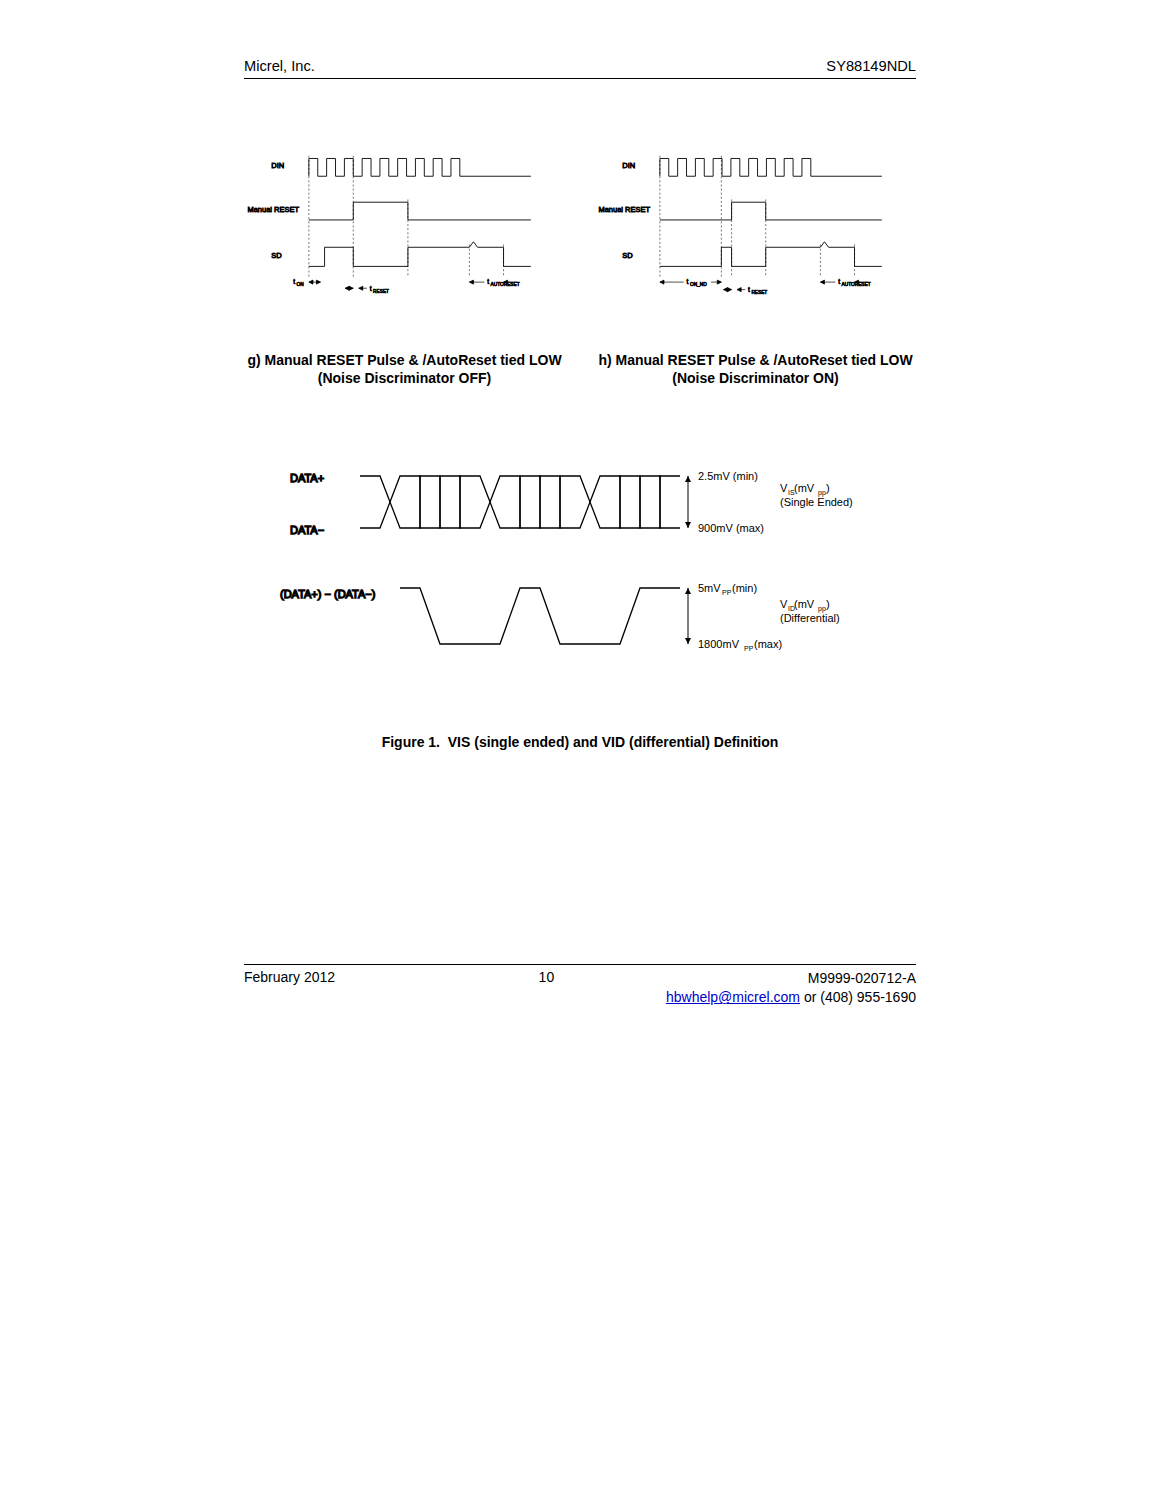Micrel, Inc.
SY88149NDL
DIN Manual RESET SD t ON t RESET t AUTORESET
g) Manual RESET Pulse & /AutoReset tied LOW (Noise Discriminator OFF)
DIN Manual RESET SD t ON_ND t RESET t AUTORESET
h) Manual RESET Pulse & /AutoReset tied LOW (Noise Discriminator ON)
DATA+ DATA− (DATA+) − (DATA−) 2.5mV (min) 900mV (max) V IS (mV pp ) (Single Ended) 5mV PP (min) 1800mV PP (max) V ID (mV pp ) (Differential)
Figure 1. VIS (single ended) and VID (differential) Definition
February 2012
10
M9999-020712-A
hbwhelp@micrel.com or (408) 955-1690